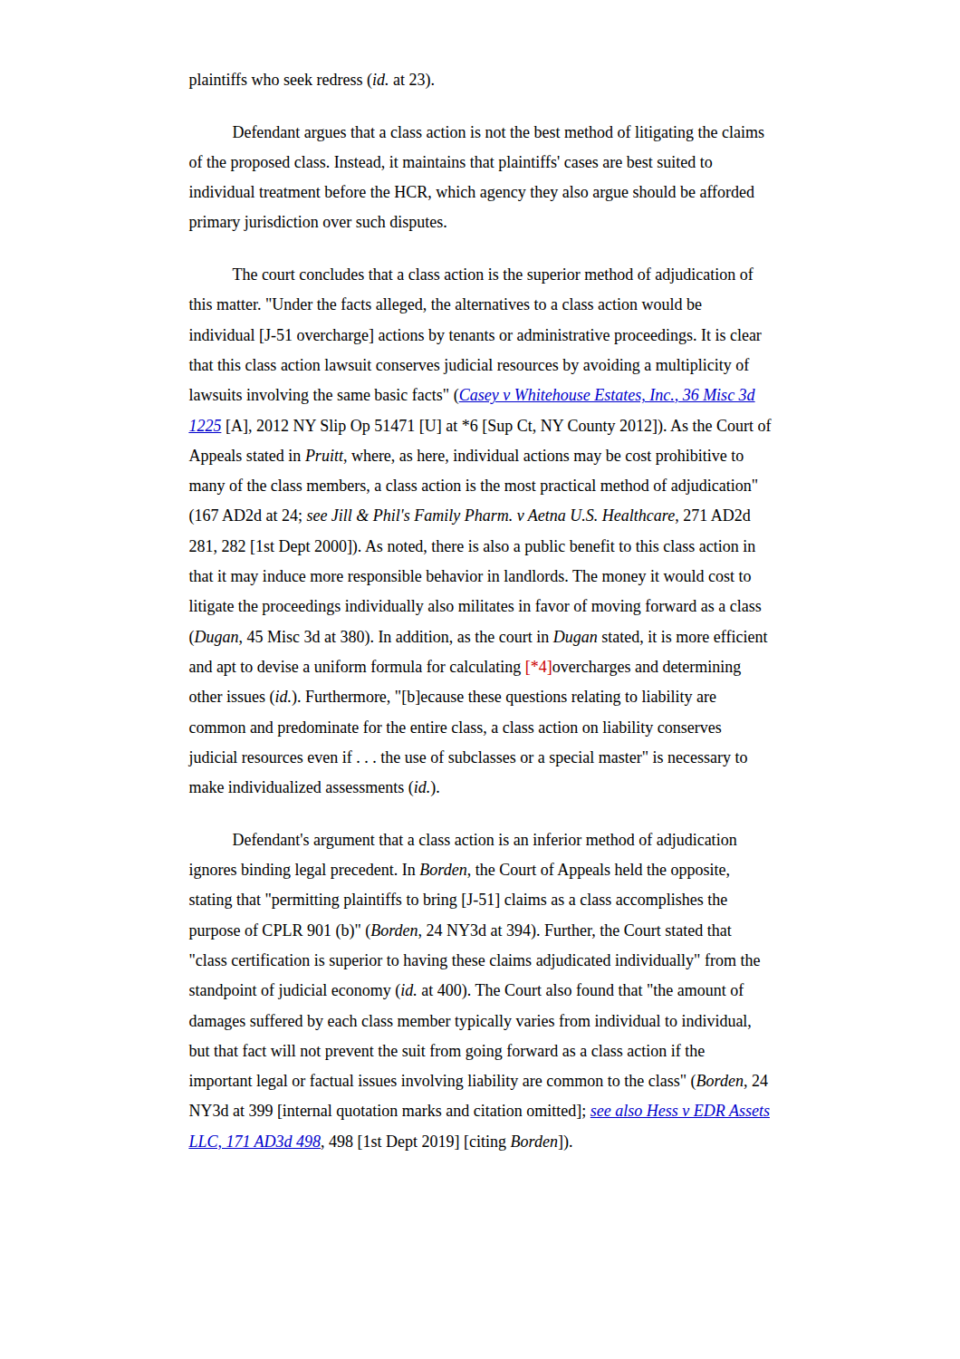plaintiffs who seek redress (id. at 23).
Defendant argues that a class action is not the best method of litigating the claims of the proposed class. Instead, it maintains that plaintiffs' cases are best suited to individual treatment before the HCR, which agency they also argue should be afforded primary jurisdiction over such disputes.
The court concludes that a class action is the superior method of adjudication of this matter. "Under the facts alleged, the alternatives to a class action would be individual [J-51 overcharge] actions by tenants or administrative proceedings. It is clear that this class action lawsuit conserves judicial resources by avoiding a multiplicity of lawsuits involving the same basic facts" (Casey v Whitehouse Estates, Inc., 36 Misc 3d 1225 [A], 2012 NY Slip Op 51471 [U] at *6 [Sup Ct, NY County 2012]). As the Court of Appeals stated in Pruitt, where, as here, individual actions may be cost prohibitive to many of the class members, a class action is the most practical method of adjudication" (167 AD2d at 24; see Jill & Phil's Family Pharm. v Aetna U.S. Healthcare, 271 AD2d 281, 282 [1st Dept 2000]). As noted, there is also a public benefit to this class action in that it may induce more responsible behavior in landlords. The money it would cost to litigate the proceedings individually also militates in favor of moving forward as a class (Dugan, 45 Misc 3d at 380). In addition, as the court in Dugan stated, it is more efficient and apt to devise a uniform formula for calculating [*4] overcharges and determining other issues (id.). Furthermore, "[b]ecause these questions relating to liability are common and predominate for the entire class, a class action on liability conserves judicial resources even if . . . the use of subclasses or a special master" is necessary to make individualized assessments (id.).
Defendant's argument that a class action is an inferior method of adjudication ignores binding legal precedent. In Borden, the Court of Appeals held the opposite, stating that "permitting plaintiffs to bring [J-51] claims as a class accomplishes the purpose of CPLR 901 (b)" (Borden, 24 NY3d at 394). Further, the Court stated that "class certification is superior to having these claims adjudicated individually" from the standpoint of judicial economy (id. at 400). The Court also found that "the amount of damages suffered by each class member typically varies from individual to individual, but that fact will not prevent the suit from going forward as a class action if the important legal or factual issues involving liability are common to the class" (Borden, 24 NY3d at 399 [internal quotation marks and citation omitted]; see also Hess v EDR Assets LLC, 171 AD3d 498, 498 [1st Dept 2019] [citing Borden]).